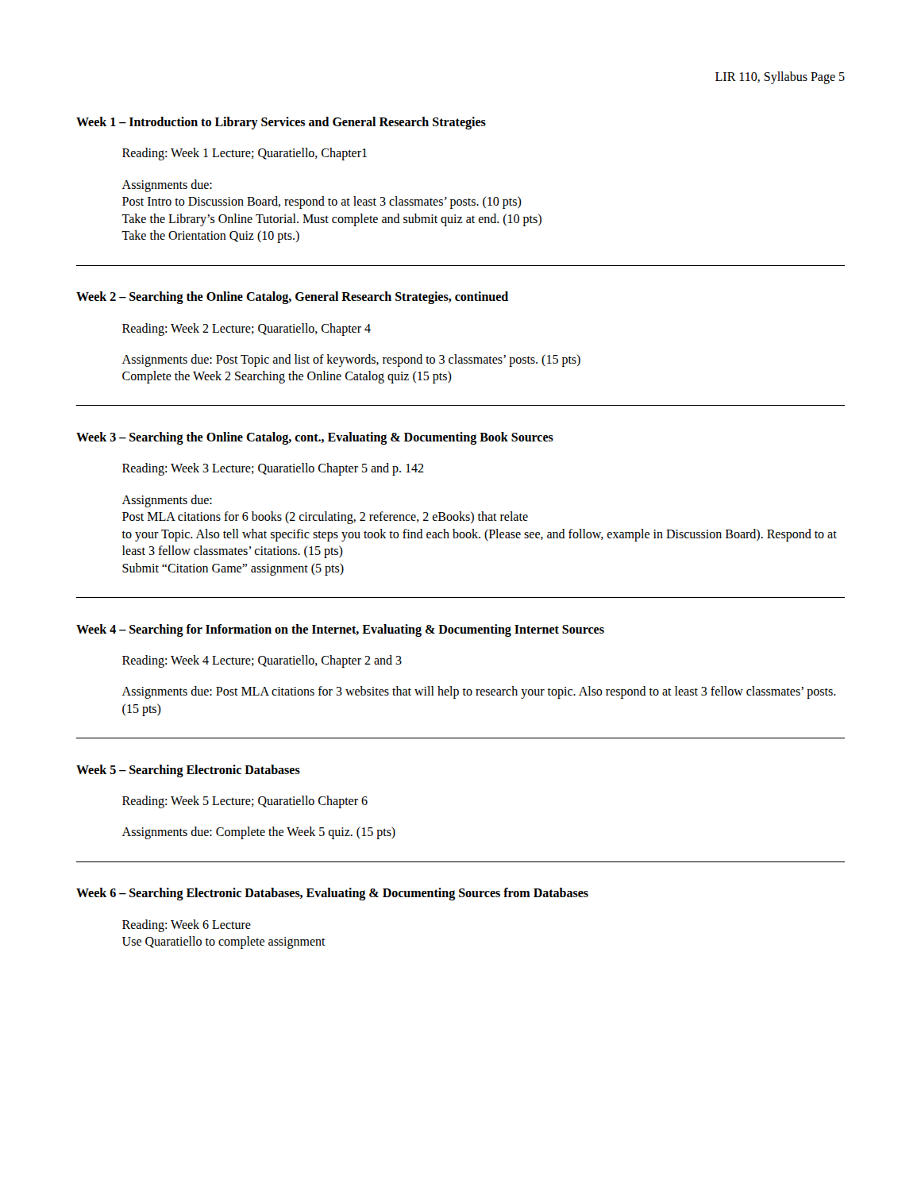LIR 110, Syllabus Page 5
Week 1 – Introduction to Library Services and General Research Strategies
Reading: Week 1 Lecture; Quaratiello, Chapter1
Assignments due:
Post Intro to Discussion Board, respond to at least 3 classmates’ posts. (10 pts)
Take the Library’s Online Tutorial. Must complete and submit quiz at end. (10 pts)
Take the Orientation Quiz (10 pts.)
Week 2 – Searching the Online Catalog, General Research Strategies, continued
Reading: Week 2 Lecture; Quaratiello, Chapter 4
Assignments due: Post Topic and list of keywords, respond to 3 classmates’ posts. (15 pts)
Complete the Week 2 Searching the Online Catalog quiz (15 pts)
Week 3 – Searching the Online Catalog, cont., Evaluating & Documenting Book Sources
Reading: Week 3 Lecture; Quaratiello Chapter 5 and p. 142
Assignments due:
Post MLA citations for 6 books (2 circulating, 2 reference, 2 eBooks) that relate
to your Topic. Also tell what specific steps you took to find each book. (Please see, and follow, example in Discussion Board). Respond to at least 3 fellow classmates’ citations. (15 pts)
Submit “Citation Game” assignment (5 pts)
Week 4 – Searching for Information on the Internet, Evaluating & Documenting Internet Sources
Reading: Week 4 Lecture; Quaratiello, Chapter 2 and 3
Assignments due: Post MLA citations for 3 websites that will help to research your topic. Also respond to at least 3 fellow classmates’ posts. (15 pts)
Week 5 – Searching Electronic Databases
Reading: Week 5 Lecture; Quaratiello Chapter 6
Assignments due: Complete the Week 5 quiz. (15 pts)
Week 6 – Searching Electronic Databases, Evaluating & Documenting Sources from Databases
Reading: Week 6 Lecture
Use Quaratiello to complete assignment